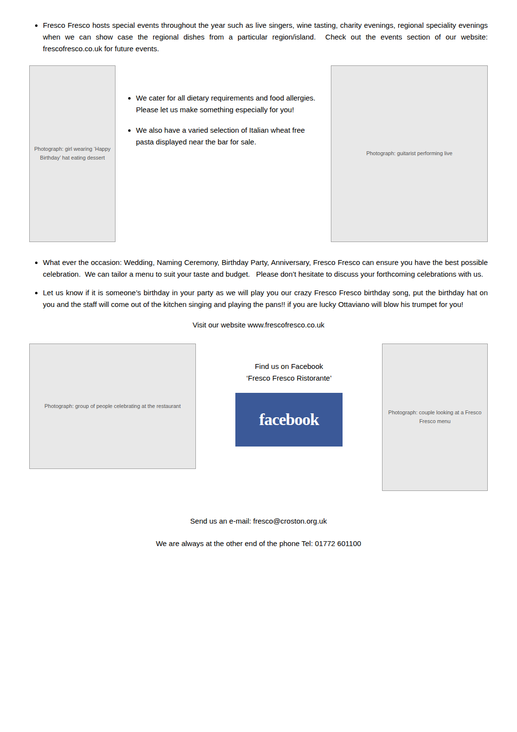Fresco Fresco hosts special events throughout the year such as live singers, wine tasting, charity evenings, regional speciality evenings when we can show case the regional dishes from a particular region/island. Check out the events section of our website: frescofresco.co.uk for future events.
Photograph: girl wearing ‘Happy Birthday’ hat eating dessert
We cater for all dietary requirements and food allergies. Please let us make something especially for you!
We also have a varied selection of Italian wheat free pasta displayed near the bar for sale.
Photograph: guitarist performing live
What ever the occasion: Wedding, Naming Ceremony, Birthday Party, Anniversary, Fresco Fresco can ensure you have the best possible celebration. We can tailor a menu to suit your taste and budget. Please don’t hesitate to discuss your forthcoming celebrations with us.
Let us know if it is someone’s birthday in your party as we will play you our crazy Fresco Fresco birthday song, put the birthday hat on you and the staff will come out of the kitchen singing and playing the pans!! if you are lucky Ottaviano will blow his trumpet for you!
Visit our website www.frescofresco.co.uk
Photograph: group of people celebrating at the restaurant
Find us on Facebook
‘Fresco Fresco Ristorante’
facebook
Photograph: couple looking at a Fresco Fresco menu
Send us an e-mail: fresco@croston.org.uk
We are always at the other end of the phone Tel: 01772 601100